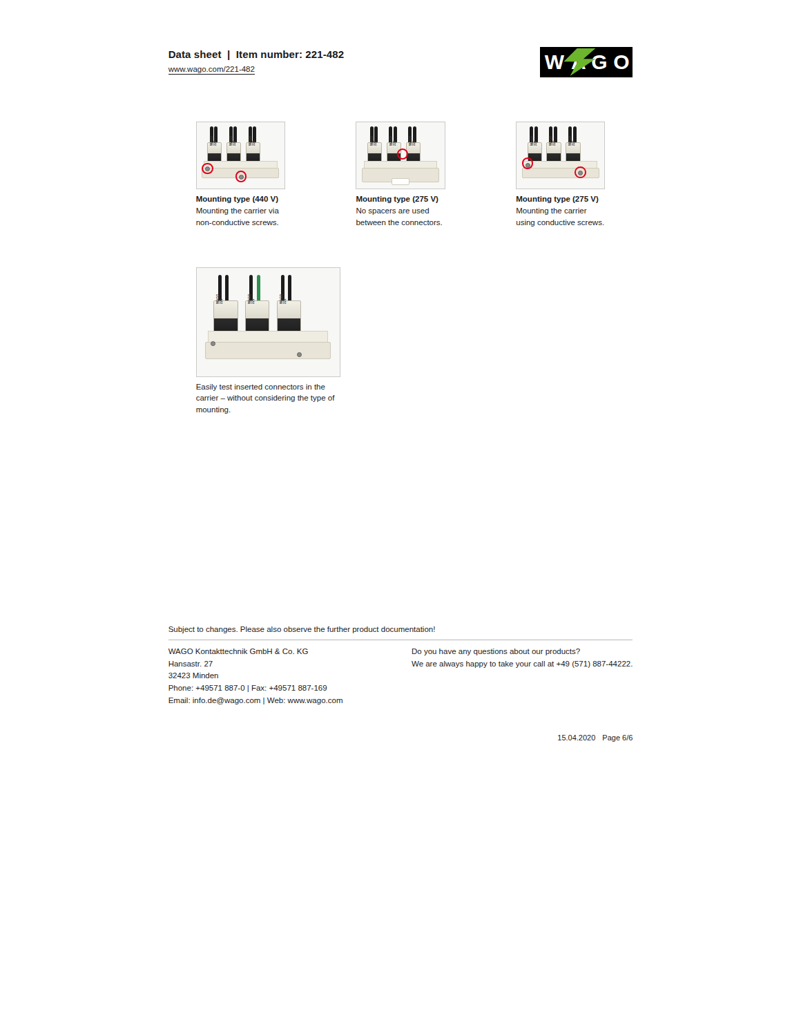Data sheet | Item number: 221-482
www.wago.com/221-482
W A G O
Mounting type (440 V) Mounting the carrier via non-conductive screws.
Mounting type (275 V) No spacers are used between the connectors.
Mounting type (275 V) Mounting the carrier using conductive screws.
Easily test inserted connectors in the carrier – without considering the type of mounting.
Subject to changes. Please also observe the further product documentation!
WAGO Kontakttechnik GmbH & Co. KG
Hansastr. 27
32423 Minden
Phone: +49571 887-0 | Fax: +49571 887-169
Email: info.de@wago.com | Web: www.wago.com
Do you have any questions about our products?
We are always happy to take your call at +49 (571) 887-44222.
15.04.2020 Page 6/6